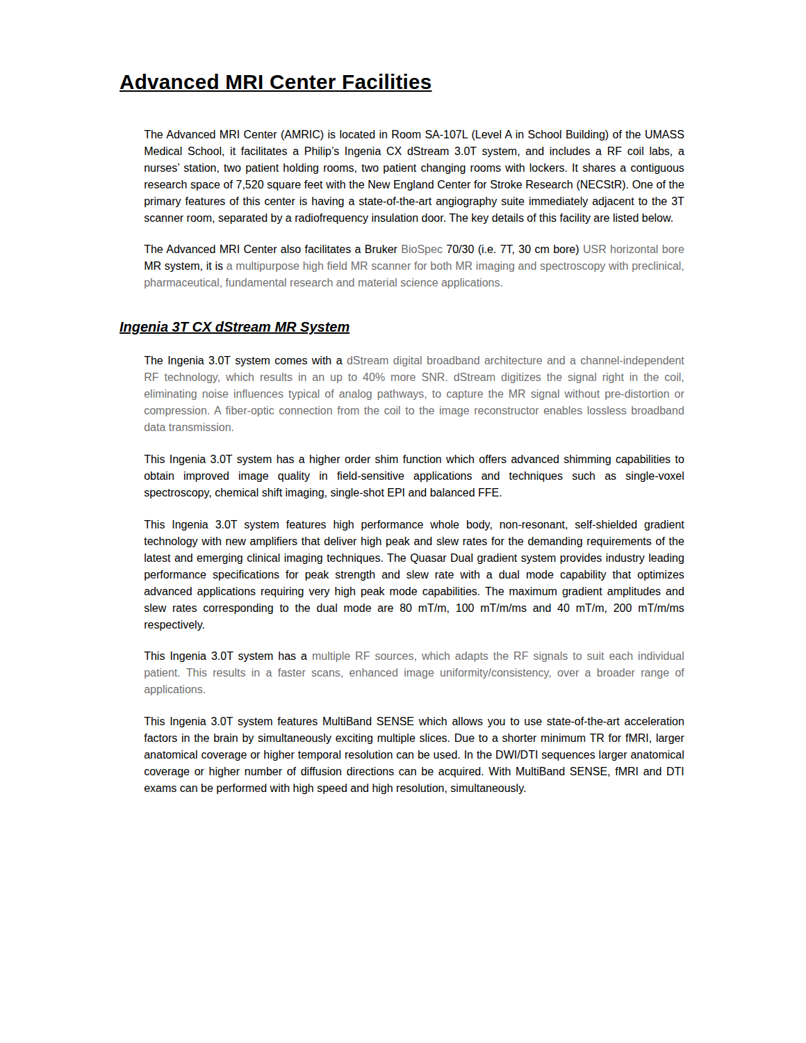Advanced MRI Center Facilities
The Advanced MRI Center (AMRIC) is located in Room SA-107L (Level A in School Building) of the UMASS Medical School, it facilitates a Philip’s Ingenia CX dStream 3.0T system, and includes a RF coil labs, a nurses’ station, two patient holding rooms, two patient changing rooms with lockers. It shares a contiguous research space of 7,520 square feet with the New England Center for Stroke Research (NECStR). One of the primary features of this center is having a state-of-the-art angiography suite immediately adjacent to the 3T scanner room, separated by a radiofrequency insulation door. The key details of this facility are listed below.
The Advanced MRI Center also facilitates a Bruker BioSpec 70/30 (i.e. 7T, 30 cm bore) USR horizontal bore MR system, it is a multipurpose high field MR scanner for both MR imaging and spectroscopy with preclinical, pharmaceutical, fundamental research and material science applications.
Ingenia 3T CX dStream MR System
The Ingenia 3.0T system comes with a dStream digital broadband architecture and a channel-independent RF technology, which results in an up to 40% more SNR. dStream digitizes the signal right in the coil, eliminating noise influences typical of analog pathways, to capture the MR signal without pre-distortion or compression. A fiber-optic connection from the coil to the image reconstructor enables lossless broadband data transmission.
This Ingenia 3.0T system has a higher order shim function which offers advanced shimming capabilities to obtain improved image quality in field-sensitive applications and techniques such as single-voxel spectroscopy, chemical shift imaging, single-shot EPI and balanced FFE.
This Ingenia 3.0T system features high performance whole body, non-resonant, self-shielded gradient technology with new amplifiers that deliver high peak and slew rates for the demanding requirements of the latest and emerging clinical imaging techniques. The Quasar Dual gradient system provides industry leading performance specifications for peak strength and slew rate with a dual mode capability that optimizes advanced applications requiring very high peak mode capabilities. The maximum gradient amplitudes and slew rates corresponding to the dual mode are 80 mT/m, 100 mT/m/ms and 40 mT/m, 200 mT/m/ms respectively.
This Ingenia 3.0T system has a multiple RF sources, which adapts the RF signals to suit each individual patient. This results in a faster scans, enhanced image uniformity/consistency, over a broader range of applications.
This Ingenia 3.0T system features MultiBand SENSE which allows you to use state-of-the-art acceleration factors in the brain by simultaneously exciting multiple slices. Due to a shorter minimum TR for fMRI, larger anatomical coverage or higher temporal resolution can be used. In the DWI/DTI sequences larger anatomical coverage or higher number of diffusion directions can be acquired. With MultiBand SENSE, fMRI and DTI exams can be performed with high speed and high resolution, simultaneously.